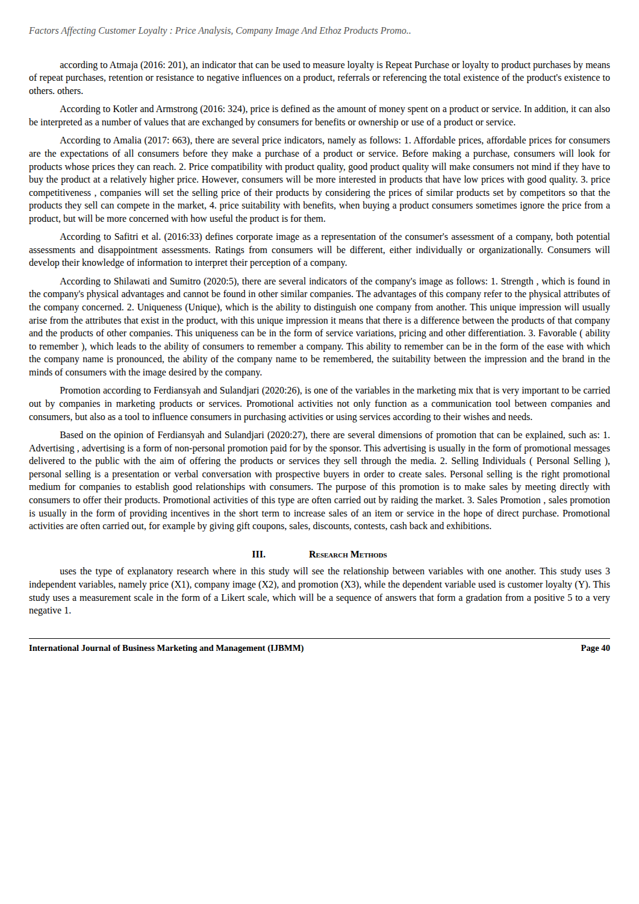Factors Affecting Customer Loyalty : Price Analysis, Company Image And Ethoz Products Promo..
according to Atmaja (2016: 201), an indicator that can be used to measure loyalty is Repeat Purchase or loyalty to product purchases by means of repeat purchases, retention or resistance to negative influences on a product, referrals or referencing the total existence of the product's existence to others. others.
According to Kotler and Armstrong (2016: 324), price is defined as the amount of money spent on a product or service. In addition, it can also be interpreted as a number of values that are exchanged by consumers for benefits or ownership or use of a product or service.
According to Amalia (2017: 663), there are several price indicators, namely as follows: 1. Affordable prices, affordable prices for consumers are the expectations of all consumers before they make a purchase of a product or service. Before making a purchase, consumers will look for products whose prices they can reach. 2. Price compatibility with product quality, good product quality will make consumers not mind if they have to buy the product at a relatively higher price. However, consumers will be more interested in products that have low prices with good quality. 3. price competitiveness , companies will set the selling price of their products by considering the prices of similar products set by competitors so that the products they sell can compete in the market, 4. price suitability with benefits, when buying a product consumers sometimes ignore the price from a product, but will be more concerned with how useful the product is for them.
According to Safitri et al. (2016:33) defines corporate image as a representation of the consumer's assessment of a company, both potential assessments and disappointment assessments. Ratings from consumers will be different, either individually or organizationally. Consumers will develop their knowledge of information to interpret their perception of a company.
According to Shilawati and Sumitro (2020:5), there are several indicators of the company's image as follows: 1. Strength , which is found in the company's physical advantages and cannot be found in other similar companies. The advantages of this company refer to the physical attributes of the company concerned. 2. Uniqueness (Unique), which is the ability to distinguish one company from another. This unique impression will usually arise from the attributes that exist in the product, with this unique impression it means that there is a difference between the products of that company and the products of other companies. This uniqueness can be in the form of service variations, pricing and other differentiation. 3. Favorable ( ability to remember ), which leads to the ability of consumers to remember a company. This ability to remember can be in the form of the ease with which the company name is pronounced, the ability of the company name to be remembered, the suitability between the impression and the brand in the minds of consumers with the image desired by the company.
Promotion according to Ferdiansyah and Sulandjari (2020:26), is one of the variables in the marketing mix that is very important to be carried out by companies in marketing products or services. Promotional activities not only function as a communication tool between companies and consumers, but also as a tool to influence consumers in purchasing activities or using services according to their wishes and needs.
Based on the opinion of Ferdiansyah and Sulandjari (2020:27), there are several dimensions of promotion that can be explained, such as: 1. Advertising , advertising is a form of non-personal promotion paid for by the sponsor. This advertising is usually in the form of promotional messages delivered to the public with the aim of offering the products or services they sell through the media. 2. Selling Individuals ( Personal Selling ), personal selling is a presentation or verbal conversation with prospective buyers in order to create sales. Personal selling is the right promotional medium for companies to establish good relationships with consumers. The purpose of this promotion is to make sales by meeting directly with consumers to offer their products. Promotional activities of this type are often carried out by raiding the market. 3. Sales Promotion , sales promotion is usually in the form of providing incentives in the short term to increase sales of an item or service in the hope of direct purchase. Promotional activities are often carried out, for example by giving gift coupons, sales, discounts, contests, cash back and exhibitions.
III. Research Methods
uses the type of explanatory research where in this study will see the relationship between variables with one another. This study uses 3 independent variables, namely price (X1), company image (X2), and promotion (X3), while the dependent variable used is customer loyalty (Y). This study uses a measurement scale in the form of a Likert scale, which will be a sequence of answers that form a gradation from a positive 5 to a very negative 1.
International Journal of Business Marketing and Management (IJBMM) Page 40